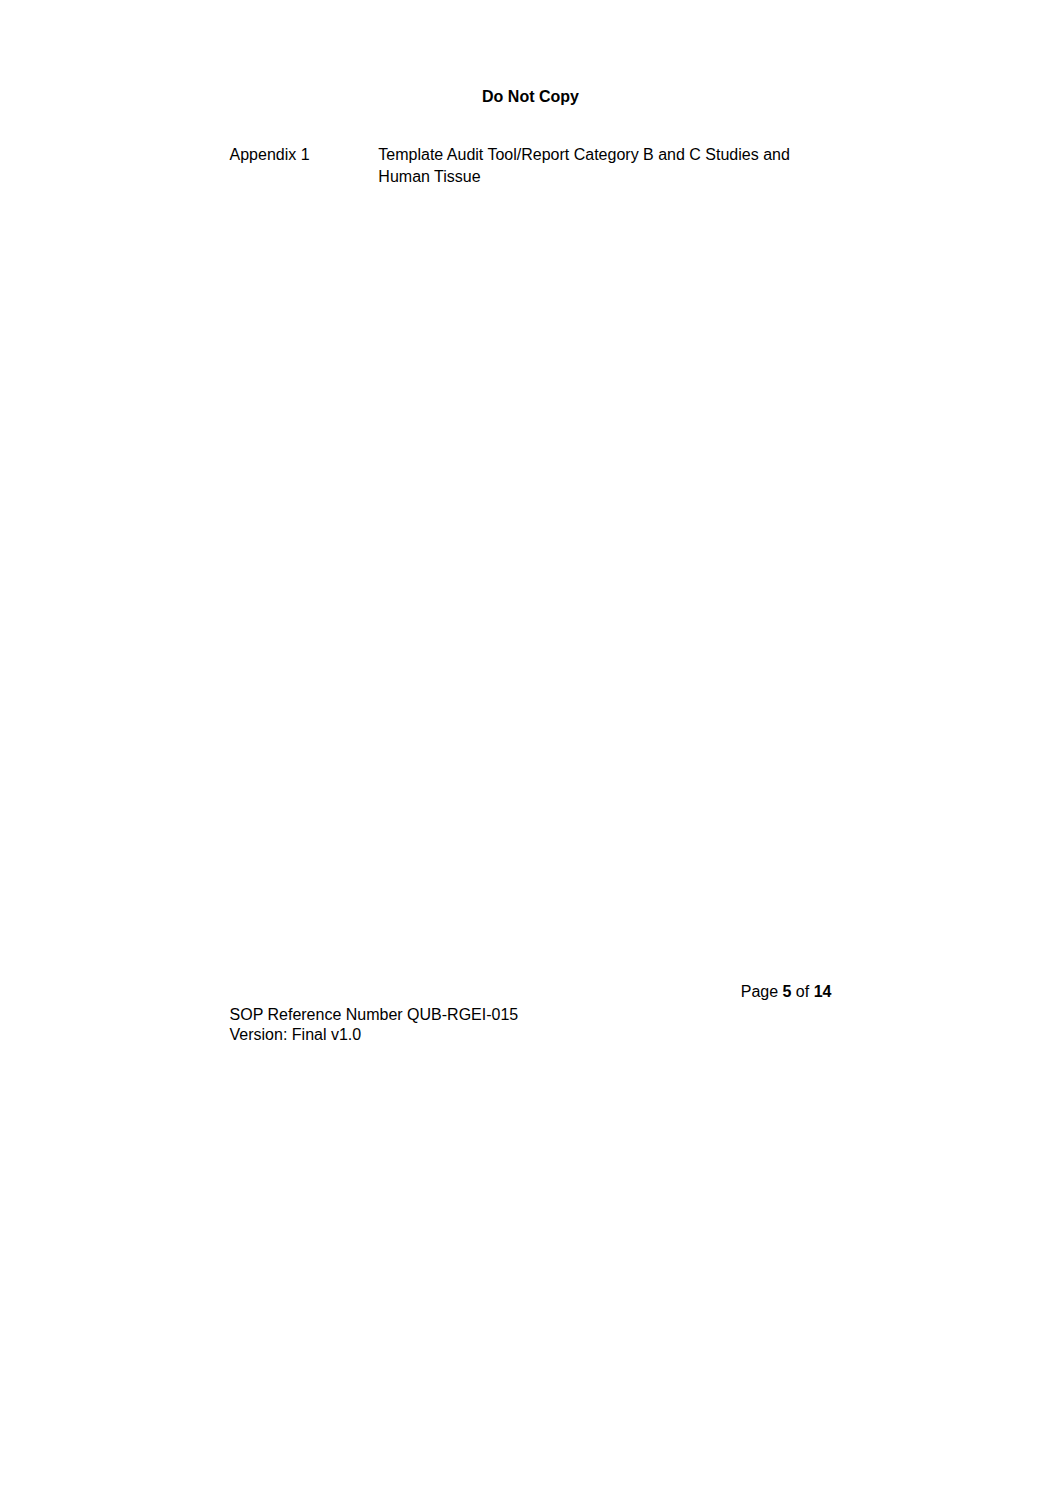Do Not Copy
Appendix 1 Template Audit Tool/Report Category B and C Studies and Human Tissue
Page 5 of 14
SOP Reference Number QUB-RGEI-015
Version: Final v1.0